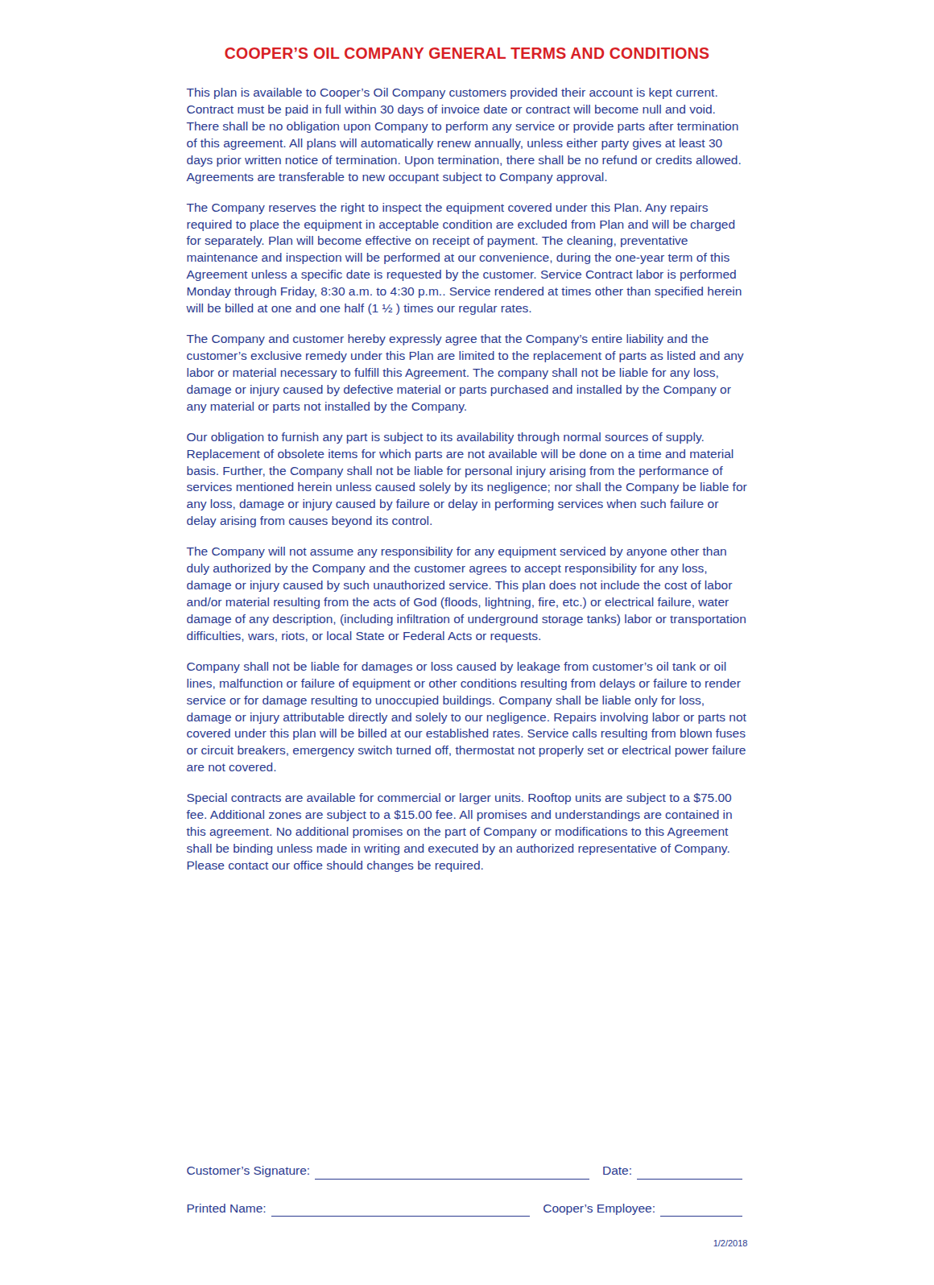Cooper’s Oil Company General Terms and Conditions
This plan is available to Cooper’s Oil Company customers provided their account is kept current. Contract must be paid in full within 30 days of invoice date or contract will become null and void. There shall be no obligation upon Company to perform any service or provide parts after termination of this agreement. All plans will automatically renew annually, unless either party gives at least 30 days prior written notice of termination. Upon termination, there shall be no refund or credits allowed. Agreements are transferable to new occupant subject to Company approval.
The Company reserves the right to inspect the equipment covered under this Plan. Any repairs required to place the equipment in acceptable condition are excluded from Plan and will be charged for separately. Plan will become effective on receipt of payment. The cleaning, preventative maintenance and inspection will be performed at our convenience, during the one-year term of this Agreement unless a specific date is requested by the customer. Service Contract labor is performed Monday through Friday, 8:30 a.m. to 4:30 p.m.. Service rendered at times other than specified herein will be billed at one and one half (1 ½ ) times our regular rates.
The Company and customer hereby expressly agree that the Company’s entire liability and the customer’s exclusive remedy under this Plan are limited to the replacement of parts as listed and any labor or material necessary to fulfill this Agreement. The company shall not be liable for any loss, damage or injury caused by defective material or parts purchased and installed by the Company or any material or parts not installed by the Company.
Our obligation to furnish any part is subject to its availability through normal sources of supply. Replacement of obsolete items for which parts are not available will be done on a time and material basis. Further, the Company shall not be liable for personal injury arising from the performance of services mentioned herein unless caused solely by its negligence; nor shall the Company be liable for any loss, damage or injury caused by failure or delay in performing services when such failure or delay arising from causes beyond its control.
The Company will not assume any responsibility for any equipment serviced by anyone other than duly authorized by the Company and the customer agrees to accept responsibility for any loss, damage or injury caused by such unauthorized service. This plan does not include the cost of labor and/or material resulting from the acts of God (floods, lightning, fire, etc.) or electrical failure, water damage of any description, (including infiltration of underground storage tanks) labor or transportation difficulties, wars, riots, or local State or Federal Acts or requests.
Company shall not be liable for damages or loss caused by leakage from customer’s oil tank or oil lines, malfunction or failure of equipment or other conditions resulting from delays or failure to render service or for damage resulting to unoccupied buildings. Company shall be liable only for loss, damage or injury attributable directly and solely to our negligence. Repairs involving labor or parts not covered under this plan will be billed at our established rates. Service calls resulting from blown fuses or circuit breakers, emergency switch turned off, thermostat not properly set or electrical power failure are not covered.
Special contracts are available for commercial or larger units. Rooftop units are subject to a $75.00 fee. Additional zones are subject to a $15.00 fee. All promises and understandings are contained in this agreement. No additional promises on the part of Company or modifications to this Agreement shall be binding unless made in writing and executed by an authorized representative of Company. Please contact our office should changes be required.
Customer’s Signature: Date:
Printed Name: Cooper’s Employee:
1/2/2018